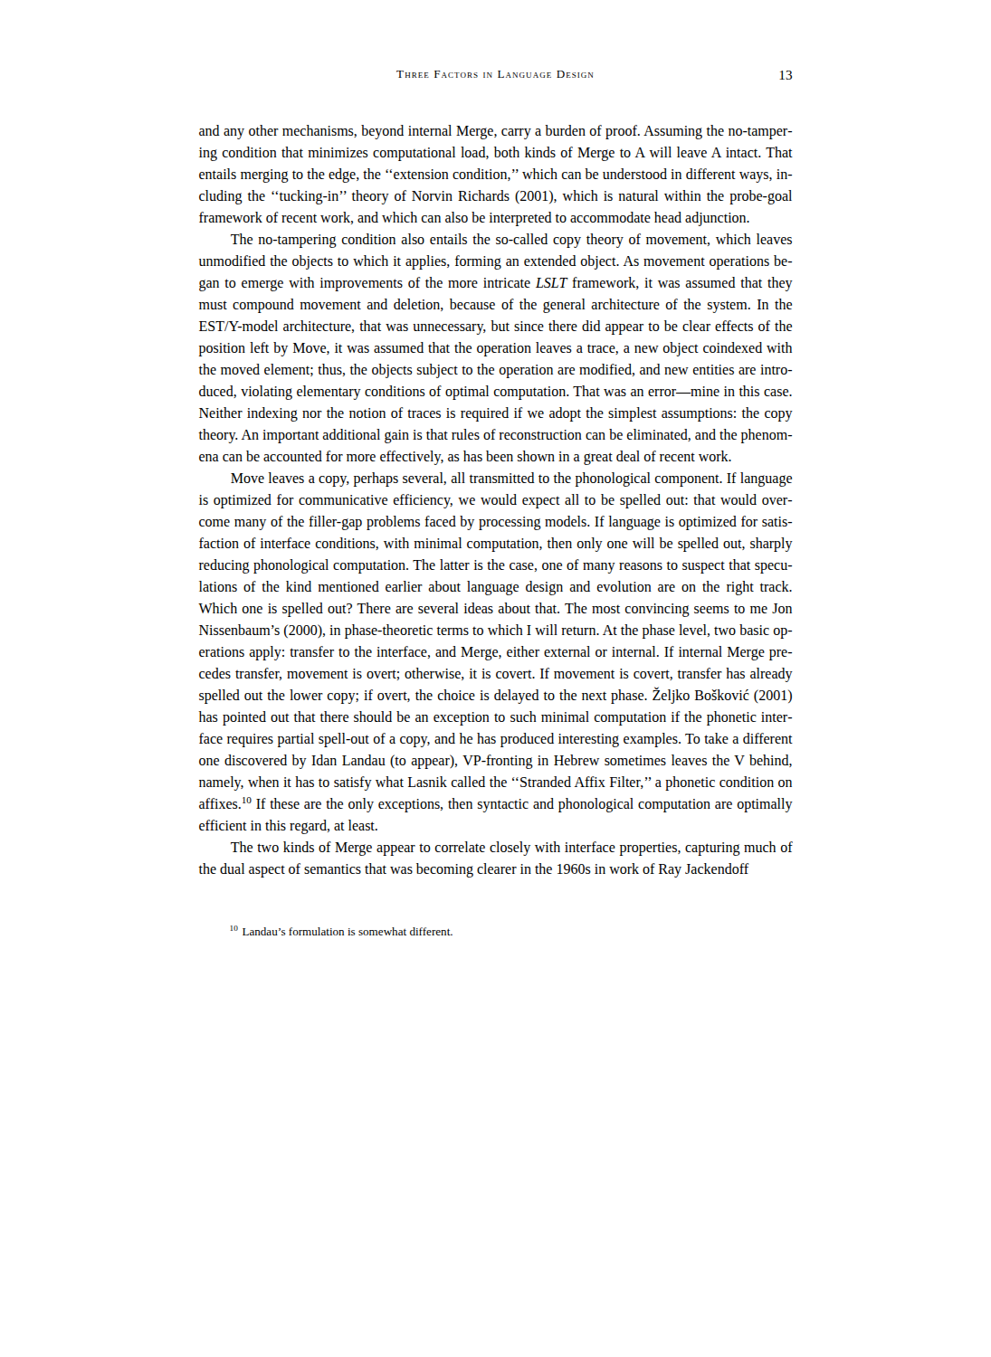Three Factors in Language Design 13
and any other mechanisms, beyond internal Merge, carry a burden of proof. Assuming the no-tampering condition that minimizes computational load, both kinds of Merge to A will leave A intact. That entails merging to the edge, the ‘‘extension condition,’’ which can be understood in different ways, including the ‘‘tucking-in’’ theory of Norvin Richards (2001), which is natural within the probe-goal framework of recent work, and which can also be interpreted to accommodate head adjunction.
The no-tampering condition also entails the so-called copy theory of movement, which leaves unmodified the objects to which it applies, forming an extended object. As movement operations began to emerge with improvements of the more intricate LSLT framework, it was assumed that they must compound movement and deletion, because of the general architecture of the system. In the EST/Y-model architecture, that was unnecessary, but since there did appear to be clear effects of the position left by Move, it was assumed that the operation leaves a trace, a new object coindexed with the moved element; thus, the objects subject to the operation are modified, and new entities are introduced, violating elementary conditions of optimal computation. That was an error—mine in this case. Neither indexing nor the notion of traces is required if we adopt the simplest assumptions: the copy theory. An important additional gain is that rules of reconstruction can be eliminated, and the phenomena can be accounted for more effectively, as has been shown in a great deal of recent work.
Move leaves a copy, perhaps several, all transmitted to the phonological component. If language is optimized for communicative efficiency, we would expect all to be spelled out: that would overcome many of the filler-gap problems faced by processing models. If language is optimized for satisfaction of interface conditions, with minimal computation, then only one will be spelled out, sharply reducing phonological computation. The latter is the case, one of many reasons to suspect that speculations of the kind mentioned earlier about language design and evolution are on the right track. Which one is spelled out? There are several ideas about that. The most convincing seems to me Jon Nissenbaum’s (2000), in phase-theoretic terms to which I will return. At the phase level, two basic operations apply: transfer to the interface, and Merge, either external or internal. If internal Merge precedes transfer, movement is overt; otherwise, it is covert. If movement is covert, transfer has already spelled out the lower copy; if overt, the choice is delayed to the next phase. Željko Bošković (2001) has pointed out that there should be an exception to such minimal computation if the phonetic interface requires partial spell-out of a copy, and he has produced interesting examples. To take a different one discovered by Idan Landau (to appear), VP-fronting in Hebrew sometimes leaves the V behind, namely, when it has to satisfy what Lasnik called the ‘‘Stranded Affix Filter,’’ a phonetic condition on affixes.10 If these are the only exceptions, then syntactic and phonological computation are optimally efficient in this regard, at least.
The two kinds of Merge appear to correlate closely with interface properties, capturing much of the dual aspect of semantics that was becoming clearer in the 1960s in work of Ray Jackendoff
10 Landau’s formulation is somewhat different.